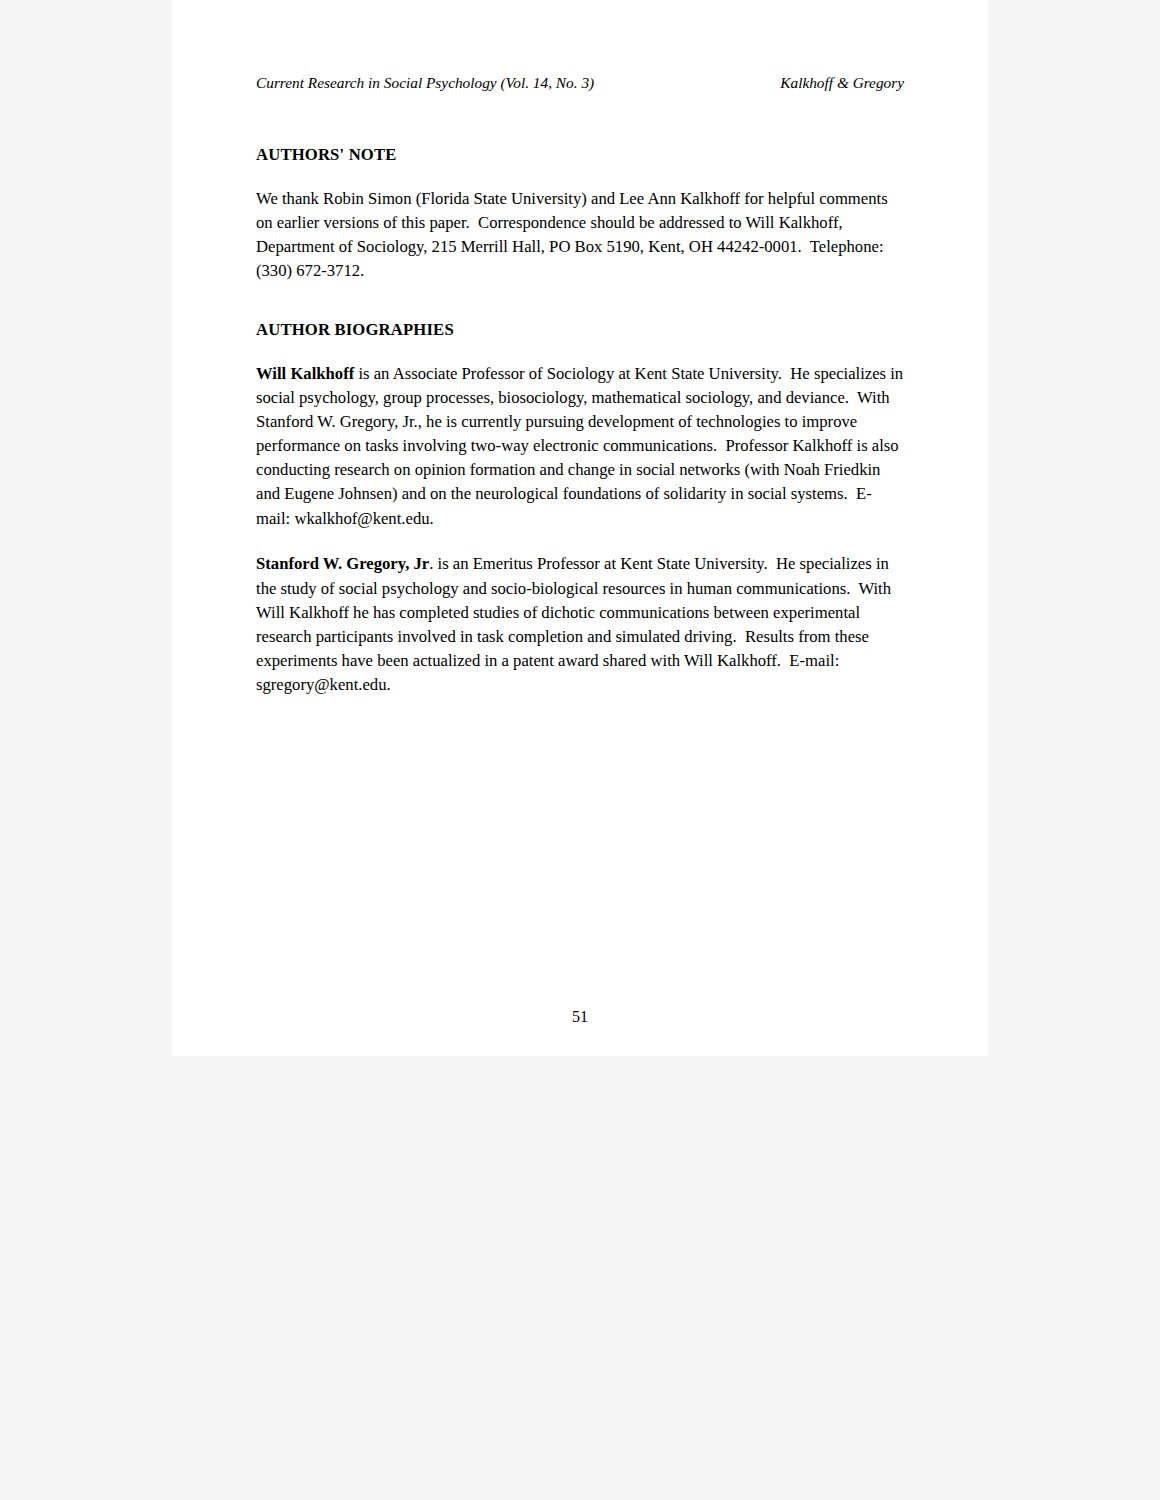Current Research in Social Psychology (Vol. 14, No. 3) Kalkhoff & Gregory
AUTHORS' NOTE
We thank Robin Simon (Florida State University) and Lee Ann Kalkhoff for helpful comments on earlier versions of this paper. Correspondence should be addressed to Will Kalkhoff, Department of Sociology, 215 Merrill Hall, PO Box 5190, Kent, OH 44242-0001. Telephone: (330) 672-3712.
AUTHOR BIOGRAPHIES
Will Kalkhoff is an Associate Professor of Sociology at Kent State University. He specializes in social psychology, group processes, biosociology, mathematical sociology, and deviance. With Stanford W. Gregory, Jr., he is currently pursuing development of technologies to improve performance on tasks involving two-way electronic communications. Professor Kalkhoff is also conducting research on opinion formation and change in social networks (with Noah Friedkin and Eugene Johnsen) and on the neurological foundations of solidarity in social systems. E-mail: wkalkhof@kent.edu.
Stanford W. Gregory, Jr. is an Emeritus Professor at Kent State University. He specializes in the study of social psychology and socio-biological resources in human communications. With Will Kalkhoff he has completed studies of dichotic communications between experimental research participants involved in task completion and simulated driving. Results from these experiments have been actualized in a patent award shared with Will Kalkhoff. E-mail: sgregory@kent.edu.
51